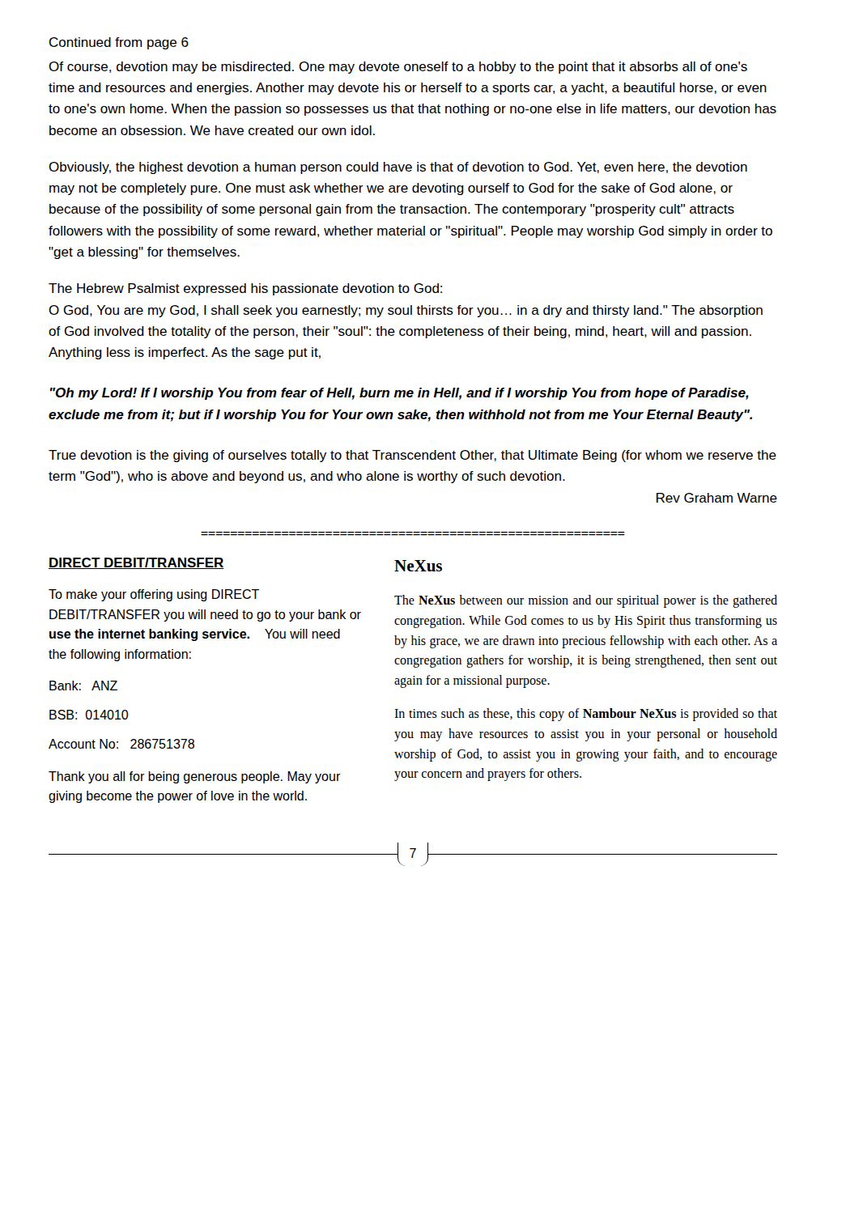Continued from page 6
Of course, devotion may be misdirected. One may devote oneself to a hobby to the point that it absorbs all of one's time and resources and energies. Another may devote his or herself to a sports car, a yacht, a beautiful horse, or even to one's own home. When the passion so possesses us that that nothing or no-one else in life matters, our devotion has become an obsession. We have created our own idol.
Obviously, the highest devotion a human person could have is that of devotion to God. Yet, even here, the devotion may not be completely pure. One must ask whether we are devoting ourself to God for the sake of God alone, or because of the possibility of some personal gain from the transaction. The contemporary "prosperity cult" attracts followers with the possibility of some reward, whether material or "spiritual". People may worship God simply in order to "get a blessing" for themselves.
The Hebrew Psalmist expressed his passionate devotion to God:
O God, You are my God, I shall seek you earnestly; my soul thirsts for you… in a dry and thirsty land." The absorption of God involved the totality of the person, their "soul": the completeness of their being, mind, heart, will and passion.
Anything less is imperfect. As the sage put it,
"Oh my Lord! If I worship You from fear of Hell, burn me in Hell, and if I worship You from hope of Paradise, exclude me from it; but if I worship You for Your own sake, then withhold not from me Your Eternal Beauty".
True devotion is the giving of ourselves totally to that Transcendent Other, that Ultimate Being (for whom we reserve the term "God"), who is above and beyond us, and who alone is worthy of such devotion.
Rev Graham Warne
==========================================================
DIRECT DEBIT/TRANSFER
To make your offering using DIRECT DEBIT/TRANSFER you will need to go to your bank or use the internet banking service. You will need the following information:
Bank: ANZ
BSB: 014010
Account No: 286751378
Thank you all for being generous people. May your giving become the power of love in the world.
NeXus
The NeXus between our mission and our spiritual power is the gathered congregation. While God comes to us by His Spirit thus transforming us by his grace, we are drawn into precious fellowship with each other. As a congregation gathers for worship, it is being strengthened, then sent out again for a missional purpose.
In times such as these, this copy of Nambour NeXus is provided so that you may have resources to assist you in your personal or household worship of God, to assist you in growing your faith, and to encourage your concern and prayers for others.
7